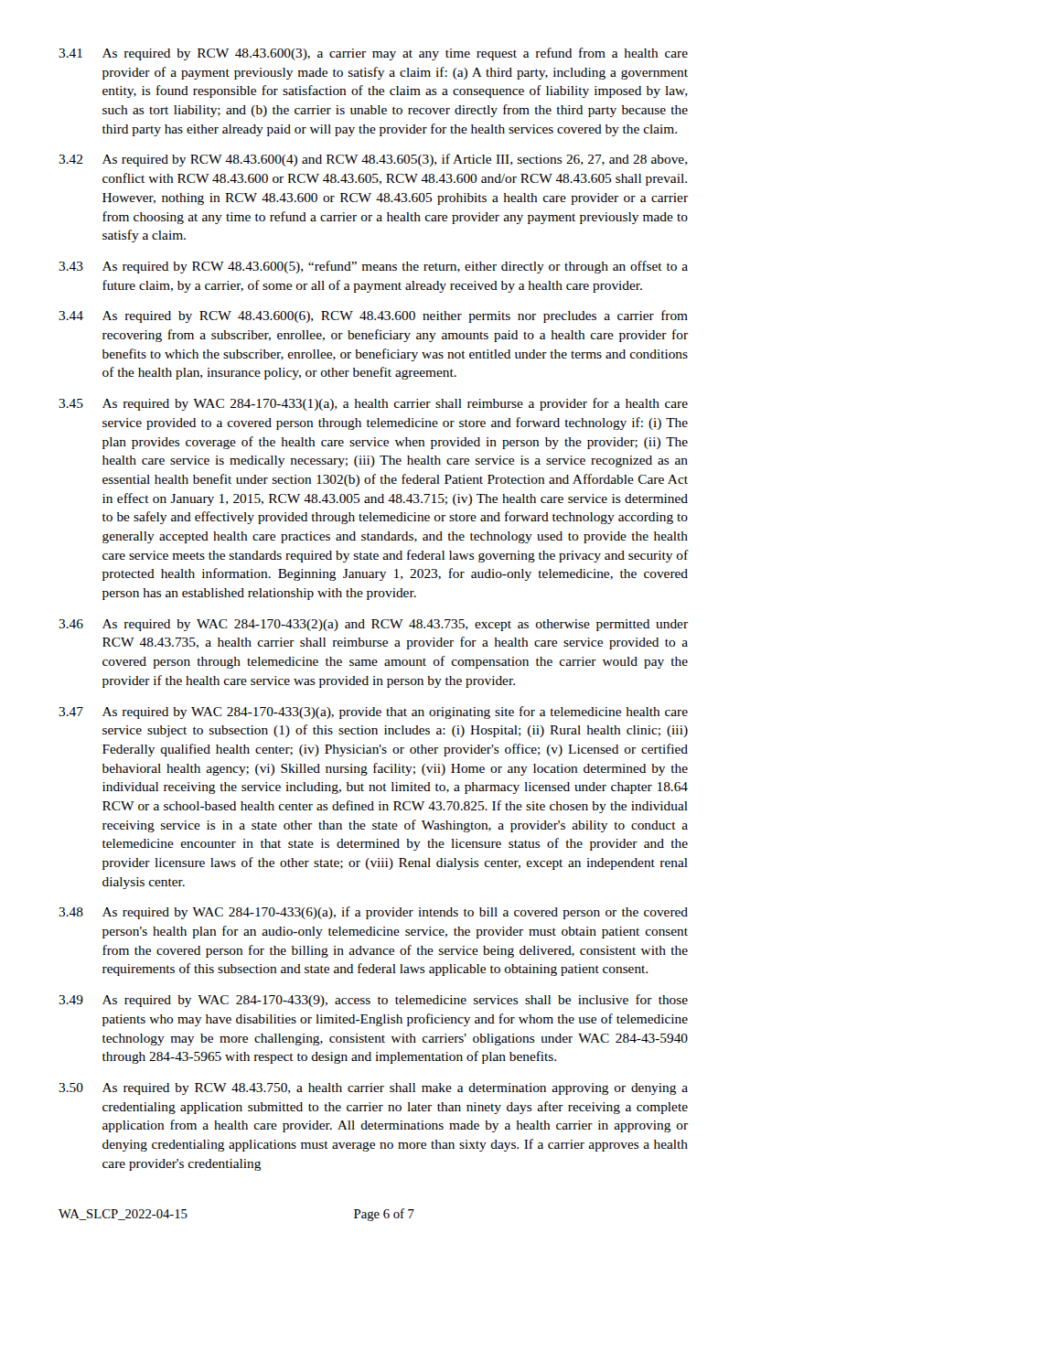As required by RCW 48.43.600(3), a carrier may at any time request a refund from a health care provider of a payment previously made to satisfy a claim if: (a) A third party, including a government entity, is found responsible for satisfaction of the claim as a consequence of liability imposed by law, such as tort liability; and (b) the carrier is unable to recover directly from the third party because the third party has either already paid or will pay the provider for the health services covered by the claim.
As required by RCW 48.43.600(4) and RCW 48.43.605(3), if Article III, sections 26, 27, and 28 above, conflict with RCW 48.43.600 or RCW 48.43.605, RCW 48.43.600 and/or RCW 48.43.605 shall prevail. However, nothing in RCW 48.43.600 or RCW 48.43.605 prohibits a health care provider or a carrier from choosing at any time to refund a carrier or a health care provider any payment previously made to satisfy a claim.
As required by RCW 48.43.600(5), “refund” means the return, either directly or through an offset to a future claim, by a carrier, of some or all of a payment already received by a health care provider.
As required by RCW 48.43.600(6), RCW 48.43.600 neither permits nor precludes a carrier from recovering from a subscriber, enrollee, or beneficiary any amounts paid to a health care provider for benefits to which the subscriber, enrollee, or beneficiary was not entitled under the terms and conditions of the health plan, insurance policy, or other benefit agreement.
As required by WAC 284-170-433(1)(a), a health carrier shall reimburse a provider for a health care service provided to a covered person through telemedicine or store and forward technology if: (i) The plan provides coverage of the health care service when provided in person by the provider; (ii) The health care service is medically necessary; (iii) The health care service is a service recognized as an essential health benefit under section 1302(b) of the federal Patient Protection and Affordable Care Act in effect on January 1, 2015, RCW 48.43.005 and 48.43.715; (iv) The health care service is determined to be safely and effectively provided through telemedicine or store and forward technology according to generally accepted health care practices and standards, and the technology used to provide the health care service meets the standards required by state and federal laws governing the privacy and security of protected health information. Beginning January 1, 2023, for audio-only telemedicine, the covered person has an established relationship with the provider.
As required by WAC 284-170-433(2)(a) and RCW 48.43.735, except as otherwise permitted under RCW 48.43.735, a health carrier shall reimburse a provider for a health care service provided to a covered person through telemedicine the same amount of compensation the carrier would pay the provider if the health care service was provided in person by the provider.
As required by WAC 284-170-433(3)(a), provide that an originating site for a telemedicine health care service subject to subsection (1) of this section includes a: (i) Hospital; (ii) Rural health clinic; (iii) Federally qualified health center; (iv) Physician's or other provider's office; (v) Licensed or certified behavioral health agency; (vi) Skilled nursing facility; (vii) Home or any location determined by the individual receiving the service including, but not limited to, a pharmacy licensed under chapter 18.64 RCW or a school-based health center as defined in RCW 43.70.825. If the site chosen by the individual receiving service is in a state other than the state of Washington, a provider's ability to conduct a telemedicine encounter in that state is determined by the licensure status of the provider and the provider licensure laws of the other state; or (viii) Renal dialysis center, except an independent renal dialysis center.
As required by WAC 284-170-433(6)(a), if a provider intends to bill a covered person or the covered person's health plan for an audio-only telemedicine service, the provider must obtain patient consent from the covered person for the billing in advance of the service being delivered, consistent with the requirements of this subsection and state and federal laws applicable to obtaining patient consent.
As required by WAC 284-170-433(9), access to telemedicine services shall be inclusive for those patients who may have disabilities or limited-English proficiency and for whom the use of telemedicine technology may be more challenging, consistent with carriers' obligations under WAC 284-43-5940 through 284-43-5965 with respect to design and implementation of plan benefits.
As required by RCW 48.43.750, a health carrier shall make a determination approving or denying a credentialing application submitted to the carrier no later than ninety days after receiving a complete application from a health care provider. All determinations made by a health carrier in approving or denying credentialing applications must average no more than sixty days. If a carrier approves a health care provider's credentialing
WA_SLCP_2022-04-15
Page 6 of 7